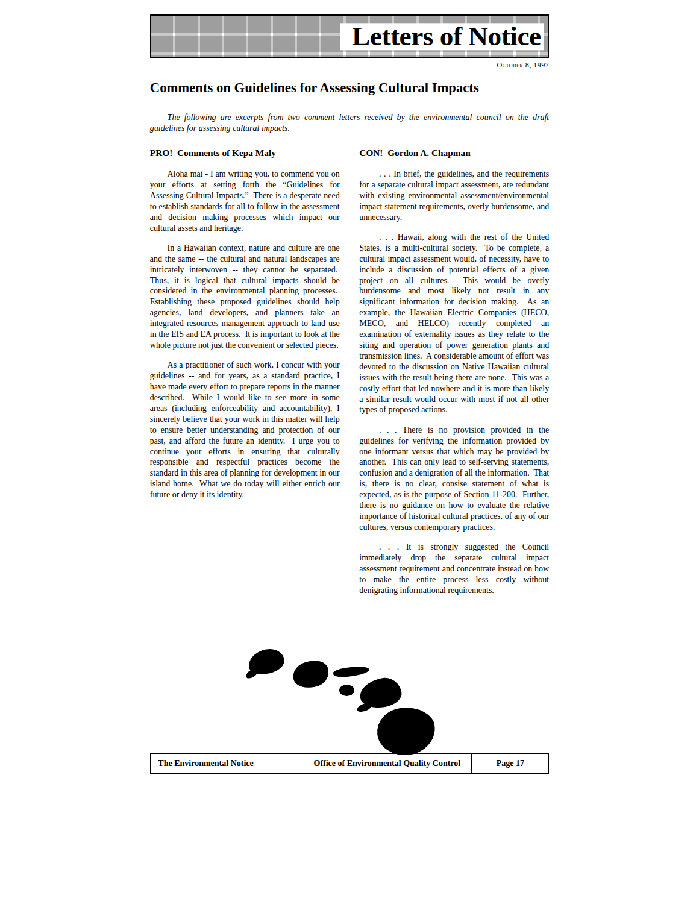Letters of Notice
October 8, 1997
Comments on Guidelines for Assessing Cultural Impacts
The following are excerpts from two comment letters received by the environmental council on the draft guidelines for assessing cultural impacts.
PRO! Comments of Kepa Maly
Aloha mai - I am writing you, to commend you on your efforts at setting forth the “Guidelines for Assessing Cultural Impacts.” There is a desperate need to establish standards for all to follow in the assessment and decision making processes which impact our cultural assets and heritage.
In a Hawaiian context, nature and culture are one and the same -- the cultural and natural landscapes are intricately interwoven -- they cannot be separated. Thus, it is logical that cultural impacts should be considered in the environmental planning processes. Establishing these proposed guidelines should help agencies, land developers, and planners take an integrated resources management approach to land use in the EIS and EA process. It is important to look at the whole picture not just the convenient or selected pieces.
As a practitioner of such work, I concur with your guidelines -- and for years, as a standard practice, I have made every effort to prepare reports in the manner described. While I would like to see more in some areas (including enforceability and accountability), I sincerely believe that your work in this matter will help to ensure better understanding and protection of our past, and afford the future an identity. I urge you to continue your efforts in ensuring that culturally responsible and respectful practices become the standard in this area of planning for development in our island home. What we do today will either enrich our future or deny it its identity.
CON! Gordon A. Chapman
. . . In brief, the guidelines, and the requirements for a separate cultural impact assessment, are redundant with existing environmental assessment/environmental impact statement requirements, overly burdensome, and unnecessary.
. . . Hawaii, along with the rest of the United States, is a multi-cultural society. To be complete, a cultural impact assessment would, of necessity, have to include a discussion of potential effects of a given project on all cultures. This would be overly burdensome and most likely not result in any significant information for decision making. As an example, the Hawaiian Electric Companies (HECO, MECO, and HELCO) recently completed an examination of externality issues as they relate to the siting and operation of power generation plants and transmission lines. A considerable amount of effort was devoted to the discussion on Native Hawaiian cultural issues with the result being there are none. This was a costly effort that led nowhere and it is more than likely a similar result would occur with most if not all other types of proposed actions.
. . . There is no provision provided in the guidelines for verifying the information provided by one informant versus that which may be provided by another. This can only lead to self-serving statements, confusion and a denigration of all the information. That is, there is no clear, consise statement of what is expected, as is the purpose of Section 11-200. Further, there is no guidance on how to evaluate the relative importance of historical cultural practices, of any of our cultures, versus contemporary practices.
. . . It is strongly suggested the Council immediately drop the separate cultural impact assessment requirement and concentrate instead on how to make the entire process less costly without denigrating informational requirements.
The Environmental Notice
Office of Environmental Quality Control
Page 17